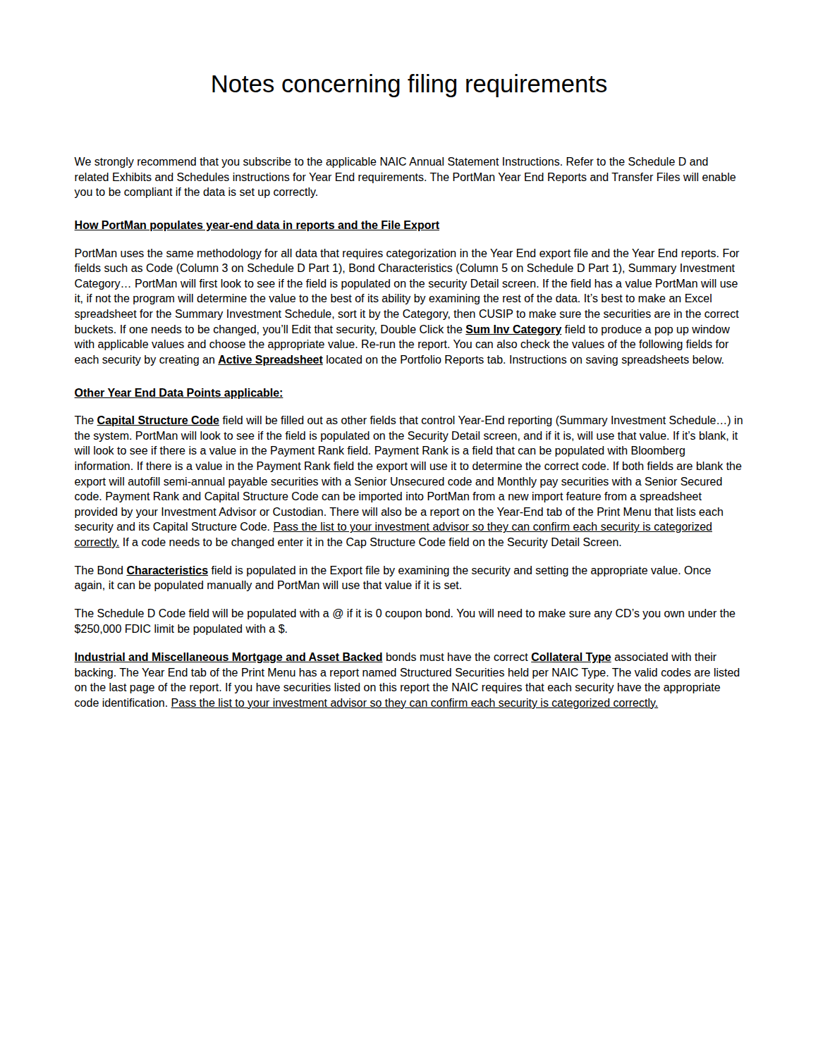Notes concerning filing requirements
We strongly recommend that you subscribe to the applicable NAIC Annual Statement Instructions. Refer to the Schedule D and related Exhibits and Schedules instructions for Year End requirements. The PortMan Year End Reports and Transfer Files will enable you to be compliant if the data is set up correctly.
How PortMan populates year-end data in reports and the File Export
PortMan uses the same methodology for all data that requires categorization in the Year End export file and the Year End reports. For fields such as Code (Column 3 on Schedule D Part 1), Bond Characteristics (Column 5 on Schedule D Part 1), Summary Investment Category… PortMan will first look to see if the field is populated on the security Detail screen. If the field has a value PortMan will use it, if not the program will determine the value to the best of its ability by examining the rest of the data. It’s best to make an Excel spreadsheet for the Summary Investment Schedule, sort it by the Category, then CUSIP to make sure the securities are in the correct buckets. If one needs to be changed, you’ll Edit that security, Double Click the Sum Inv Category field to produce a pop up window with applicable values and choose the appropriate value. Re-run the report. You can also check the values of the following fields for each security by creating an Active Spreadsheet located on the Portfolio Reports tab. Instructions on saving spreadsheets below.
Other Year End Data Points applicable:
The Capital Structure Code field will be filled out as other fields that control Year-End reporting (Summary Investment Schedule…) in the system. PortMan will look to see if the field is populated on the Security Detail screen, and if it is, will use that value. If it’s blank, it will look to see if there is a value in the Payment Rank field. Payment Rank is a field that can be populated with Bloomberg information. If there is a value in the Payment Rank field the export will use it to determine the correct code. If both fields are blank the export will autofill semi-annual payable securities with a Senior Unsecured code and Monthly pay securities with a Senior Secured code. Payment Rank and Capital Structure Code can be imported into PortMan from a new import feature from a spreadsheet provided by your Investment Advisor or Custodian. There will also be a report on the Year-End tab of the Print Menu that lists each security and its Capital Structure Code. Pass the list to your investment advisor so they can confirm each security is categorized correctly. If a code needs to be changed enter it in the Cap Structure Code field on the Security Detail Screen.
The Bond Characteristics field is populated in the Export file by examining the security and setting the appropriate value. Once again, it can be populated manually and PortMan will use that value if it is set.
The Schedule D Code field will be populated with a @ if it is 0 coupon bond. You will need to make sure any CD’s you own under the $250,000 FDIC limit be populated with a $.
Industrial and Miscellaneous Mortgage and Asset Backed bonds must have the correct Collateral Type associated with their backing. The Year End tab of the Print Menu has a report named Structured Securities held per NAIC Type. The valid codes are listed on the last page of the report. If you have securities listed on this report the NAIC requires that each security have the appropriate code identification. Pass the list to your investment advisor so they can confirm each security is categorized correctly.